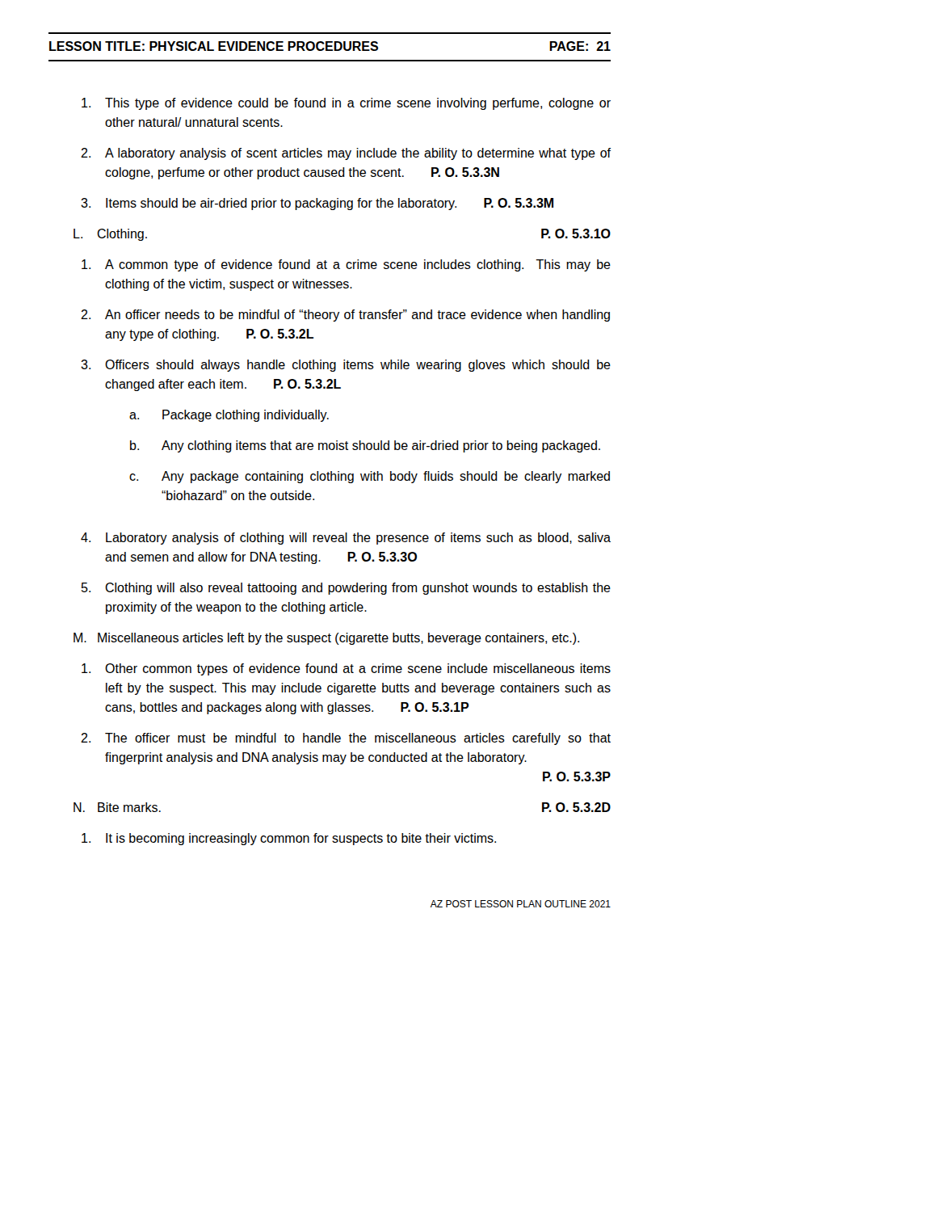Lesson Title: Physical Evidence Procedures Page: 21
1.
This type of evidence could be found in a crime scene involving perfume, cologne or other natural/ unnatural scents.
2.
A laboratory analysis of scent articles may include the ability to determine what type of cologne, perfume or other product caused the scent. P. O. 5.3.3N
3.
Items should be air-dried prior to packaging for the laboratory. P. O. 5.3.3M
L.
Clothing. P. O. 5.3.1O
1.
A common type of evidence found at a crime scene includes clothing. This may be clothing of the victim, suspect or witnesses.
2.
An officer needs to be mindful of “theory of transfer” and trace evidence when handling any type of clothing. P. O. 5.3.2L
3.
Officers should always handle clothing items while wearing gloves which should be changed after each item. P. O. 5.3.2L
a.
Package clothing individually.
b.
Any clothing items that are moist should be air-dried prior to being packaged.
c.
Any package containing clothing with body fluids should be clearly marked “biohazard” on the outside.
4.
Laboratory analysis of clothing will reveal the presence of items such as blood, saliva and semen and allow for DNA testing. P. O. 5.3.3O
5.
Clothing will also reveal tattooing and powdering from gunshot wounds to establish the proximity of the weapon to the clothing article.
M.
Miscellaneous articles left by the suspect (cigarette butts, beverage containers, etc.).
1.
Other common types of evidence found at a crime scene include miscellaneous items left by the suspect. This may include cigarette butts and beverage containers such as cans, bottles and packages along with glasses. P. O. 5.3.1P
2.
The officer must be mindful to handle the miscellaneous articles carefully so that fingerprint analysis and DNA analysis may be conducted at the laboratory.
P. O. 5.3.3P
N.
Bite marks. P. O. 5.3.2D
1.
It is becoming increasingly common for suspects to bite their victims.
AZ POST LESSON PLAN OUTLINE 2021